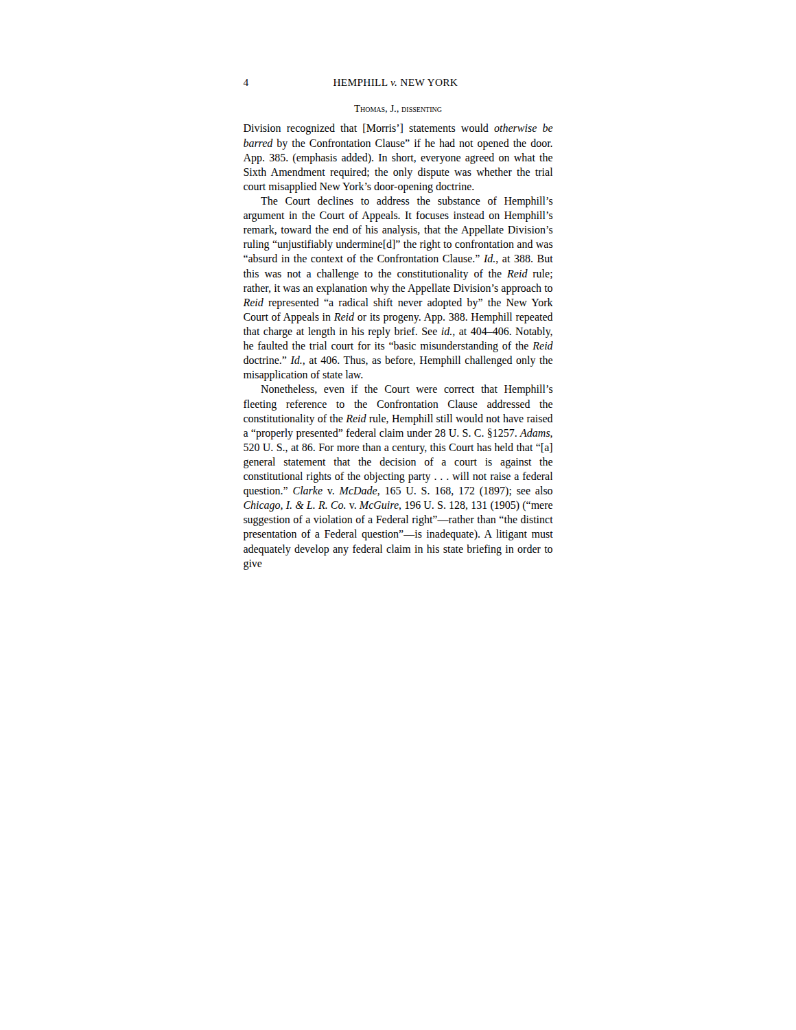4 HEMPHILL v. NEW YORK
Thomas, J., dissenting
Division recognized that [Morris’] statements would otherwise be barred by the Confrontation Clause” if he had not opened the door. App. 385. (emphasis added). In short, everyone agreed on what the Sixth Amendment required; the only dispute was whether the trial court misapplied New York’s door-opening doctrine.
The Court declines to address the substance of Hemphill’s argument in the Court of Appeals. It focuses instead on Hemphill’s remark, toward the end of his analysis, that the Appellate Division’s ruling “unjustifiably undermine[d]” the right to confrontation and was “absurd in the context of the Confrontation Clause.” Id., at 388. But this was not a challenge to the constitutionality of the Reid rule; rather, it was an explanation why the Appellate Division’s approach to Reid represented “a radical shift never adopted by” the New York Court of Appeals in Reid or its progeny. App. 388. Hemphill repeated that charge at length in his reply brief. See id., at 404–406. Notably, he faulted the trial court for its “basic misunderstanding of the Reid doctrine.” Id., at 406. Thus, as before, Hemphill challenged only the misapplication of state law.
Nonetheless, even if the Court were correct that Hemphill’s fleeting reference to the Confrontation Clause addressed the constitutionality of the Reid rule, Hemphill still would not have raised a “properly presented” federal claim under 28 U. S. C. §1257. Adams, 520 U. S., at 86. For more than a century, this Court has held that “[a] general statement that the decision of a court is against the constitutional rights of the objecting party . . . will not raise a federal question.” Clarke v. McDade, 165 U. S. 168, 172 (1897); see also Chicago, I. & L. R. Co. v. McGuire, 196 U. S. 128, 131 (1905) (“mere suggestion of a violation of a Federal right”—rather than “the distinct presentation of a Federal question”—is inadequate). A litigant must adequately develop any federal claim in his state briefing in order to give